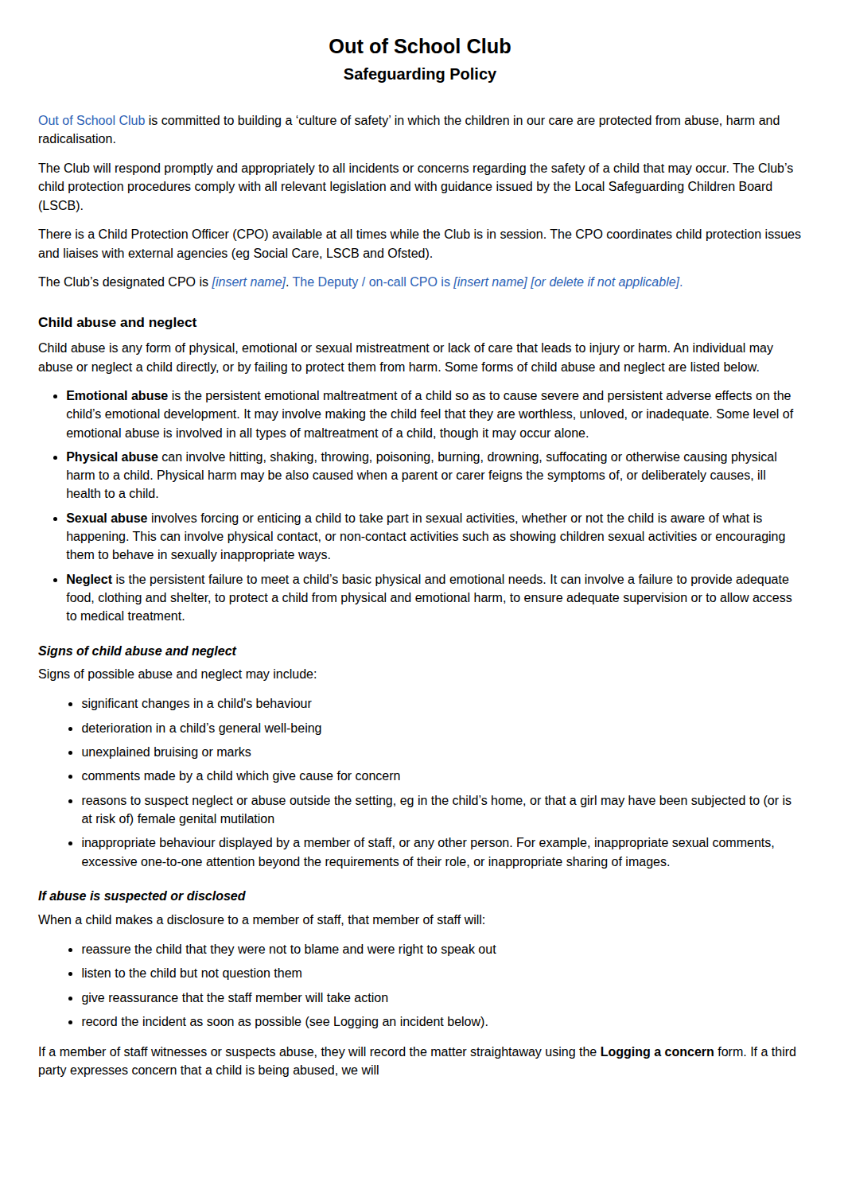Out of School Club
Safeguarding Policy
Out of School Club is committed to building a ‘culture of safety’ in which the children in our care are protected from abuse, harm and radicalisation.
The Club will respond promptly and appropriately to all incidents or concerns regarding the safety of a child that may occur. The Club’s child protection procedures comply with all relevant legislation and with guidance issued by the Local Safeguarding Children Board (LSCB).
There is a Child Protection Officer (CPO) available at all times while the Club is in session. The CPO coordinates child protection issues and liaises with external agencies (eg Social Care, LSCB and Ofsted).
The Club’s designated CPO is [insert name]. The Deputy / on-call CPO is [insert name] [or delete if not applicable].
Child abuse and neglect
Child abuse is any form of physical, emotional or sexual mistreatment or lack of care that leads to injury or harm. An individual may abuse or neglect a child directly, or by failing to protect them from harm. Some forms of child abuse and neglect are listed below.
Emotional abuse is the persistent emotional maltreatment of a child so as to cause severe and persistent adverse effects on the child’s emotional development. It may involve making the child feel that they are worthless, unloved, or inadequate. Some level of emotional abuse is involved in all types of maltreatment of a child, though it may occur alone.
Physical abuse can involve hitting, shaking, throwing, poisoning, burning, drowning, suffocating or otherwise causing physical harm to a child. Physical harm may be also caused when a parent or carer feigns the symptoms of, or deliberately causes, ill health to a child.
Sexual abuse involves forcing or enticing a child to take part in sexual activities, whether or not the child is aware of what is happening. This can involve physical contact, or non-contact activities such as showing children sexual activities or encouraging them to behave in sexually inappropriate ways.
Neglect is the persistent failure to meet a child’s basic physical and emotional needs. It can involve a failure to provide adequate food, clothing and shelter, to protect a child from physical and emotional harm, to ensure adequate supervision or to allow access to medical treatment.
Signs of child abuse and neglect
Signs of possible abuse and neglect may include:
significant changes in a child's behaviour
deterioration in a child’s general well-being
unexplained bruising or marks
comments made by a child which give cause for concern
reasons to suspect neglect or abuse outside the setting, eg in the child’s home, or that a girl may have been subjected to (or is at risk of) female genital mutilation
inappropriate behaviour displayed by a member of staff, or any other person. For example, inappropriate sexual comments, excessive one-to-one attention beyond the requirements of their role, or inappropriate sharing of images.
If abuse is suspected or disclosed
When a child makes a disclosure to a member of staff, that member of staff will:
reassure the child that they were not to blame and were right to speak out
listen to the child but not question them
give reassurance that the staff member will take action
record the incident as soon as possible (see Logging an incident below).
If a member of staff witnesses or suspects abuse, they will record the matter straightaway using the Logging a concern form. If a third party expresses concern that a child is being abused, we will